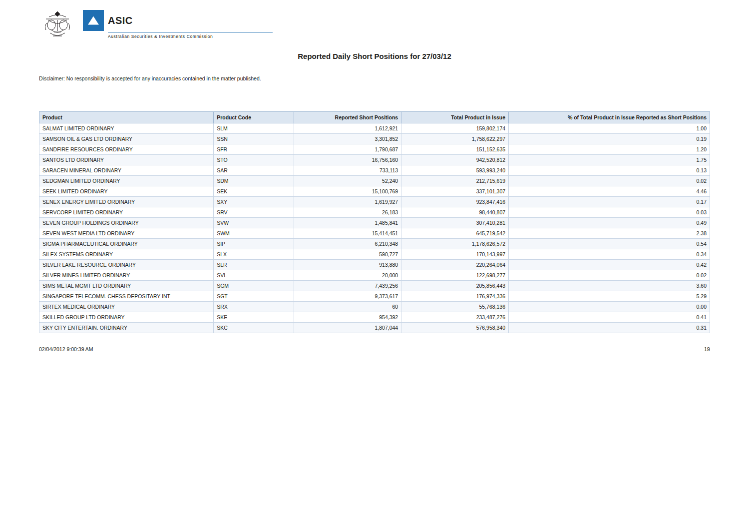ASIC
Australian Securities & Investments Commission
Reported Daily Short Positions for 27/03/12
Disclaimer: No responsibility is accepted for any inaccuracies contained in the matter published.
| Product | Product Code | Reported Short Positions | Total Product in Issue | % of Total Product in Issue Reported as Short Positions |
| --- | --- | --- | --- | --- |
| SALMAT LIMITED ORDINARY | SLM | 1,612,921 | 159,802,174 | 1.00 |
| SAMSON OIL & GAS LTD ORDINARY | SSN | 3,301,852 | 1,758,622,297 | 0.19 |
| SANDFIRE RESOURCES ORDINARY | SFR | 1,790,687 | 151,152,635 | 1.20 |
| SANTOS LTD ORDINARY | STO | 16,756,160 | 942,520,812 | 1.75 |
| SARACEN MINERAL ORDINARY | SAR | 733,113 | 593,993,240 | 0.13 |
| SEDGMAN LIMITED ORDINARY | SDM | 52,240 | 212,715,619 | 0.02 |
| SEEK LIMITED ORDINARY | SEK | 15,100,769 | 337,101,307 | 4.46 |
| SENEX ENERGY LIMITED ORDINARY | SXY | 1,619,927 | 923,847,416 | 0.17 |
| SERVCORP LIMITED ORDINARY | SRV | 26,183 | 98,440,807 | 0.03 |
| SEVEN GROUP HOLDINGS ORDINARY | SVW | 1,485,841 | 307,410,281 | 0.49 |
| SEVEN WEST MEDIA LTD ORDINARY | SWM | 15,414,451 | 645,719,542 | 2.38 |
| SIGMA PHARMACEUTICAL ORDINARY | SIP | 6,210,348 | 1,178,626,572 | 0.54 |
| SILEX SYSTEMS ORDINARY | SLX | 590,727 | 170,143,997 | 0.34 |
| SILVER LAKE RESOURCE ORDINARY | SLR | 913,880 | 220,264,064 | 0.42 |
| SILVER MINES LIMITED ORDINARY | SVL | 20,000 | 122,698,277 | 0.02 |
| SIMS METAL MGMT LTD ORDINARY | SGM | 7,439,256 | 205,856,443 | 3.60 |
| SINGAPORE TELECOMM. CHESS DEPOSITARY INT | SGT | 9,373,617 | 176,974,336 | 5.29 |
| SIRTEX MEDICAL ORDINARY | SRX | 60 | 55,768,136 | 0.00 |
| SKILLED GROUP LTD ORDINARY | SKE | 954,392 | 233,487,276 | 0.41 |
| SKY CITY ENTERTAIN. ORDINARY | SKC | 1,807,044 | 576,958,340 | 0.31 |
02/04/2012 9:00:39 AM
19